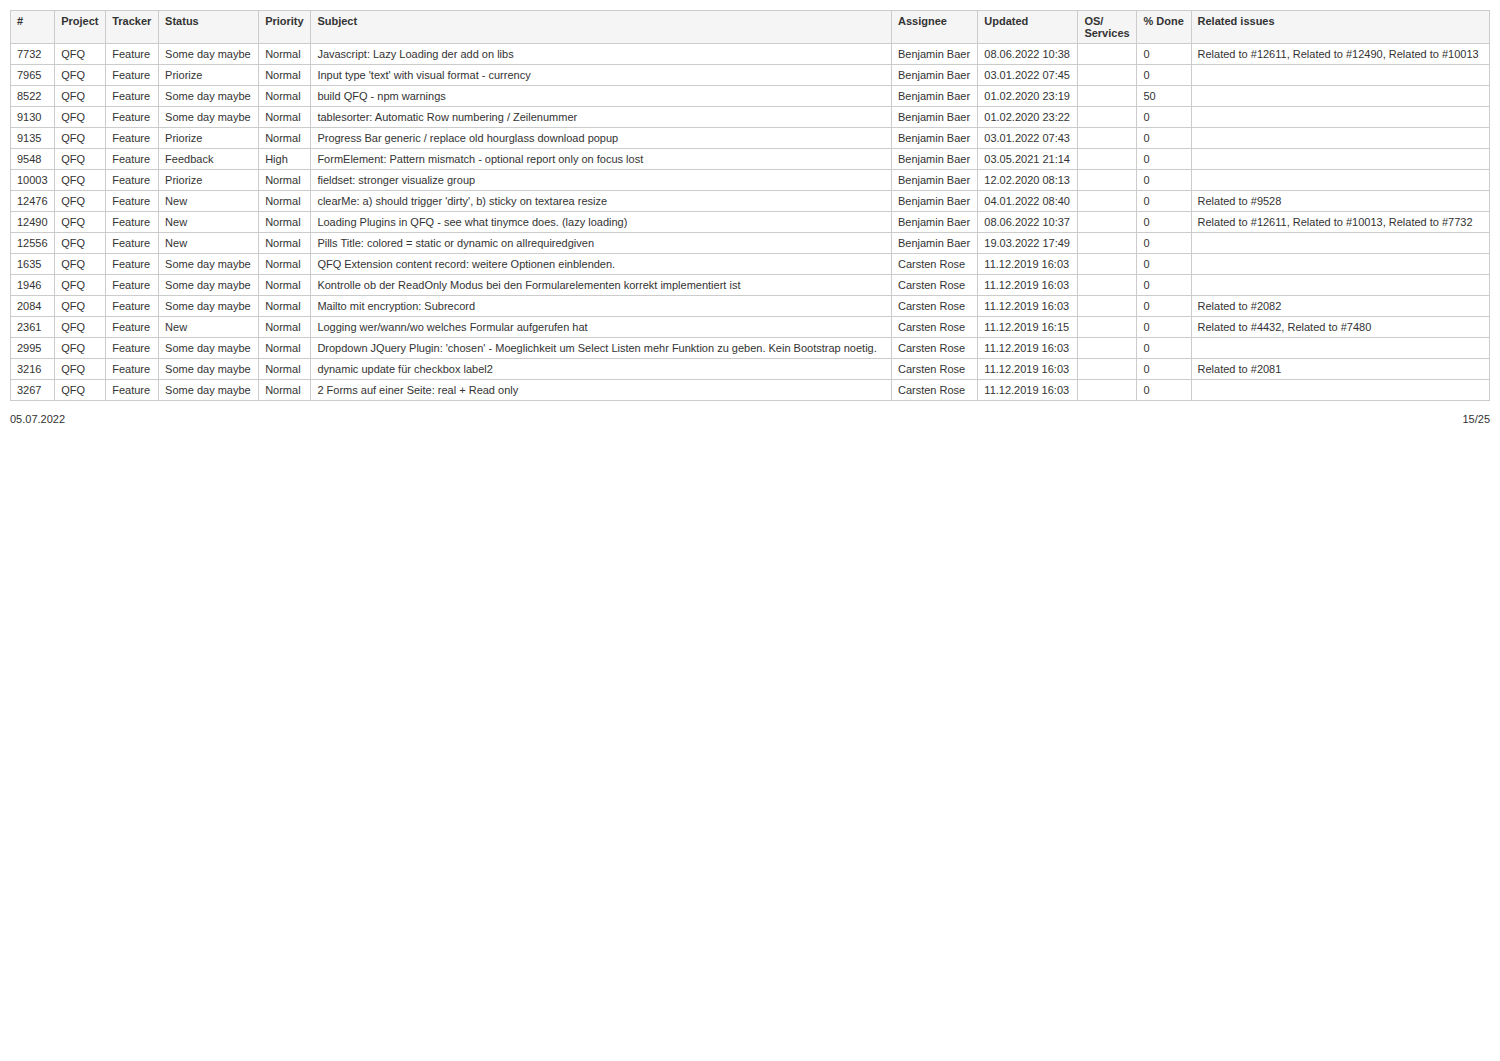| # | Project | Tracker | Status | Priority | Subject | Assignee | Updated | OS/ Services | % Done | Related issues |
| --- | --- | --- | --- | --- | --- | --- | --- | --- | --- | --- |
| 7732 | QFQ | Feature | Some day maybe | Normal | Javascript: Lazy Loading der add on libs | Benjamin Baer | 08.06.2022 10:38 | | 0 | Related to #12611, Related to #12490, Related to #10013 |
| 7965 | QFQ | Feature | Priorize | Normal | Input type 'text' with visual format - currency | Benjamin Baer | 03.01.2022 07:45 | | 0 | |
| 8522 | QFQ | Feature | Some day maybe | Normal | build QFQ - npm warnings | Benjamin Baer | 01.02.2020 23:19 | | 50 | |
| 9130 | QFQ | Feature | Some day maybe | Normal | tablesorter: Automatic Row numbering / Zeilenummer | Benjamin Baer | 01.02.2020 23:22 | | 0 | |
| 9135 | QFQ | Feature | Priorize | Normal | Progress Bar generic / replace old hourglass download popup | Benjamin Baer | 03.01.2022 07:43 | | 0 | |
| 9548 | QFQ | Feature | Feedback | High | FormElement: Pattern mismatch - optional report only on focus lost | Benjamin Baer | 03.05.2021 21:14 | | 0 | |
| 10003 | QFQ | Feature | Priorize | Normal | fieldset: stronger visualize group | Benjamin Baer | 12.02.2020 08:13 | | 0 | |
| 12476 | QFQ | Feature | New | Normal | clearMe: a) should trigger 'dirty', b) sticky on textarea resize | Benjamin Baer | 04.01.2022 08:40 | | 0 | Related to #9528 |
| 12490 | QFQ | Feature | New | Normal | Loading Plugins in QFQ - see what tinymce does. (lazy loading) | Benjamin Baer | 08.06.2022 10:37 | | 0 | Related to #12611, Related to #10013, Related to #7732 |
| 12556 | QFQ | Feature | New | Normal | Pills Title: colored = static or dynamic on allrequiredgiven | Benjamin Baer | 19.03.2022 17:49 | | 0 | |
| 1635 | QFQ | Feature | Some day maybe | Normal | QFQ Extension content record: weitere Optionen einblenden. | Carsten Rose | 11.12.2019 16:03 | | 0 | |
| 1946 | QFQ | Feature | Some day maybe | Normal | Kontrolle ob der ReadOnly Modus bei den Formularelementen korrekt implementiert ist | Carsten Rose | 11.12.2019 16:03 | | 0 | |
| 2084 | QFQ | Feature | Some day maybe | Normal | Mailto mit encryption: Subrecord | Carsten Rose | 11.12.2019 16:03 | | 0 | Related to #2082 |
| 2361 | QFQ | Feature | New | Normal | Logging wer/wann/wo welches Formular aufgerufen hat | Carsten Rose | 11.12.2019 16:15 | | 0 | Related to #4432, Related to #7480 |
| 2995 | QFQ | Feature | Some day maybe | Normal | Dropdown JQuery Plugin: 'chosen' - Moeglichkeit um Select Listen mehr Funktion zu geben. Kein Bootstrap noetig. | Carsten Rose | 11.12.2019 16:03 | | 0 | |
| 3216 | QFQ | Feature | Some day maybe | Normal | dynamic update für checkbox label2 | Carsten Rose | 11.12.2019 16:03 | | 0 | Related to #2081 |
| 3267 | QFQ | Feature | Some day maybe | Normal | 2 Forms auf einer Seite: real + Read only | Carsten Rose | 11.12.2019 16:03 | | 0 | |
05.07.2022 15/25